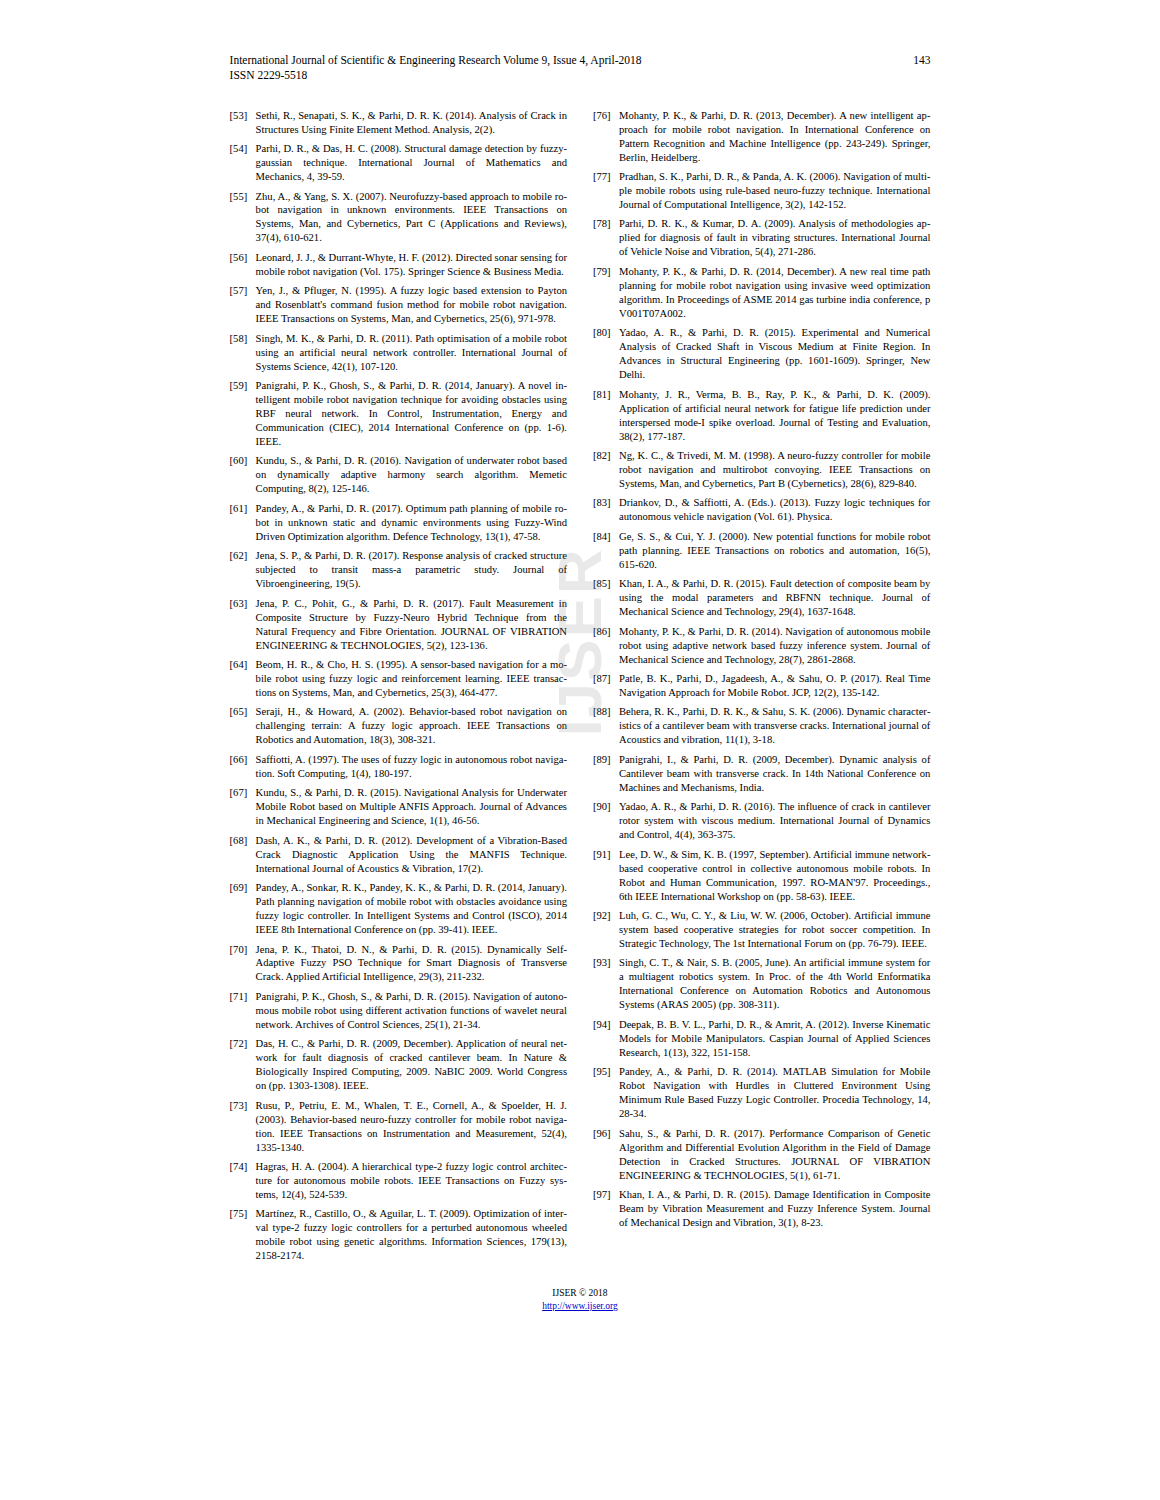International Journal of Scientific & Engineering Research Volume 9, Issue 4, April-2018
ISSN 2229-5518
143
IJSER
[53] Sethi, R., Senapati, S. K., & Parhi, D. R. K. (2014). Analysis of Crack in Structures Using Finite Element Method. Analysis, 2(2).
[54] Parhi, D. R., & Das, H. C. (2008). Structural damage detection by fuzzy-gaussian technique. International Journal of Mathematics and Mechanics, 4, 39-59.
[55] Zhu, A., & Yang, S. X. (2007). Neurofuzzy-based approach to mobile robot navigation in unknown environments. IEEE Transactions on Systems, Man, and Cybernetics, Part C (Applications and Reviews), 37(4), 610-621.
[56] Leonard, J. J., & Durrant-Whyte, H. F. (2012). Directed sonar sensing for mobile robot navigation (Vol. 175). Springer Science & Business Media.
[57] Yen, J., & Pfluger, N. (1995). A fuzzy logic based extension to Payton and Rosenblatt's command fusion method for mobile robot navigation. IEEE Transactions on Systems, Man, and Cybernetics, 25(6), 971-978.
[58] Singh, M. K., & Parhi, D. R. (2011). Path optimisation of a mobile robot using an artificial neural network controller. International Journal of Systems Science, 42(1), 107-120.
[59] Panigrahi, P. K., Ghosh, S., & Parhi, D. R. (2014, January). A novel intelligent mobile robot navigation technique for avoiding obstacles using RBF neural network. In Control, Instrumentation, Energy and Communication (CIEC), 2014 International Conference on (pp. 1-6). IEEE.
[60] Kundu, S., & Parhi, D. R. (2016). Navigation of underwater robot based on dynamically adaptive harmony search algorithm. Memetic Computing, 8(2), 125-146.
[61] Pandey, A., & Parhi, D. R. (2017). Optimum path planning of mobile robot in unknown static and dynamic environments using Fuzzy-Wind Driven Optimization algorithm. Defence Technology, 13(1), 47-58.
[62] Jena, S. P., & Parhi, D. R. (2017). Response analysis of cracked structure subjected to transit mass-a parametric study. Journal of Vibroengineering, 19(5).
[63] Jena, P. C., Pohit, G., & Parhi, D. R. (2017). Fault Measurement in Composite Structure by Fuzzy-Neuro Hybrid Technique from the Natural Frequency and Fibre Orientation. JOURNAL OF VIBRATION ENGINEERING & TECHNOLOGIES, 5(2), 123-136.
[64] Beom, H. R., & Cho, H. S. (1995). A sensor-based navigation for a mobile robot using fuzzy logic and reinforcement learning. IEEE transactions on Systems, Man, and Cybernetics, 25(3), 464-477.
[65] Seraji, H., & Howard, A. (2002). Behavior-based robot navigation on challenging terrain: A fuzzy logic approach. IEEE Transactions on Robotics and Automation, 18(3), 308-321.
[66] Saffiotti, A. (1997). The uses of fuzzy logic in autonomous robot navigation. Soft Computing, 1(4), 180-197.
[67] Kundu, S., & Parhi, D. R. (2015). Navigational Analysis for Underwater Mobile Robot based on Multiple ANFIS Approach. Journal of Advances in Mechanical Engineering and Science, 1(1), 46-56.
[68] Dash, A. K., & Parhi, D. R. (2012). Development of a Vibration-Based Crack Diagnostic Application Using the MANFIS Technique. International Journal of Acoustics & Vibration, 17(2).
[69] Pandey, A., Sonkar, R. K., Pandey, K. K., & Parhi, D. R. (2014, January). Path planning navigation of mobile robot with obstacles avoidance using fuzzy logic controller. In Intelligent Systems and Control (ISCO), 2014 IEEE 8th International Conference on (pp. 39-41). IEEE.
[70] Jena, P. K., Thatoi, D. N., & Parhi, D. R. (2015). Dynamically Self-Adaptive Fuzzy PSO Technique for Smart Diagnosis of Transverse Crack. Applied Artificial Intelligence, 29(3), 211-232.
[71] Panigrahi, P. K., Ghosh, S., & Parhi, D. R. (2015). Navigation of autonomous mobile robot using different activation functions of wavelet neural network. Archives of Control Sciences, 25(1), 21-34.
[72] Das, H. C., & Parhi, D. R. (2009, December). Application of neural network for fault diagnosis of cracked cantilever beam. In Nature & Biologically Inspired Computing, 2009. NaBIC 2009. World Congress on (pp. 1303-1308). IEEE.
[73] Rusu, P., Petriu, E. M., Whalen, T. E., Cornell, A., & Spoelder, H. J. (2003). Behavior-based neuro-fuzzy controller for mobile robot navigation. IEEE Transactions on Instrumentation and Measurement, 52(4), 1335-1340.
[74] Hagras, H. A. (2004). A hierarchical type-2 fuzzy logic control architecture for autonomous mobile robots. IEEE Transactions on Fuzzy systems, 12(4), 524-539.
[75] Martínez, R., Castillo, O., & Aguilar, L. T. (2009). Optimization of interval type-2 fuzzy logic controllers for a perturbed autonomous wheeled mobile robot using genetic algorithms. Information Sciences, 179(13), 2158-2174.
[76] Mohanty, P. K., & Parhi, D. R. (2013, December). A new intelligent approach for mobile robot navigation. In International Conference on Pattern Recognition and Machine Intelligence (pp. 243-249). Springer, Berlin, Heidelberg.
[77] Pradhan, S. K., Parhi, D. R., & Panda, A. K. (2006). Navigation of multiple mobile robots using rule-based neuro-fuzzy technique. International Journal of Computational Intelligence, 3(2), 142-152.
[78] Parhi, D. R. K., & Kumar, D. A. (2009). Analysis of methodologies applied for diagnosis of fault in vibrating structures. International Journal of Vehicle Noise and Vibration, 5(4), 271-286.
[79] Mohanty, P. K., & Parhi, D. R. (2014, December). A new real time path planning for mobile robot navigation using invasive weed optimization algorithm. In Proceedings of ASME 2014 gas turbine india conference, p V001T07A002.
[80] Yadao, A. R., & Parhi, D. R. (2015). Experimental and Numerical Analysis of Cracked Shaft in Viscous Medium at Finite Region. In Advances in Structural Engineering (pp. 1601-1609). Springer, New Delhi.
[81] Mohanty, J. R., Verma, B. B., Ray, P. K., & Parhi, D. K. (2009). Application of artificial neural network for fatigue life prediction under interspersed mode-I spike overload. Journal of Testing and Evaluation, 38(2), 177-187.
[82] Ng, K. C., & Trivedi, M. M. (1998). A neuro-fuzzy controller for mobile robot navigation and multirobot convoying. IEEE Transactions on Systems, Man, and Cybernetics, Part B (Cybernetics), 28(6), 829-840.
[83] Driankov, D., & Saffiotti, A. (Eds.). (2013). Fuzzy logic techniques for autonomous vehicle navigation (Vol. 61). Physica.
[84] Ge, S. S., & Cui, Y. J. (2000). New potential functions for mobile robot path planning. IEEE Transactions on robotics and automation, 16(5), 615-620.
[85] Khan, I. A., & Parhi, D. R. (2015). Fault detection of composite beam by using the modal parameters and RBFNN technique. Journal of Mechanical Science and Technology, 29(4), 1637-1648.
[86] Mohanty, P. K., & Parhi, D. R. (2014). Navigation of autonomous mobile robot using adaptive network based fuzzy inference system. Journal of Mechanical Science and Technology, 28(7), 2861-2868.
[87] Patle, B. K., Parhi, D., Jagadeesh, A., & Sahu, O. P. (2017). Real Time Navigation Approach for Mobile Robot. JCP, 12(2), 135-142.
[88] Behera, R. K., Parhi, D. R. K., & Sahu, S. K. (2006). Dynamic characteristics of a cantilever beam with transverse cracks. International journal of Acoustics and vibration, 11(1), 3-18.
[89] Panigrahi, I., & Parhi, D. R. (2009, December). Dynamic analysis of Cantilever beam with transverse crack. In 14th National Conference on Machines and Mechanisms, India.
[90] Yadao, A. R., & Parhi, D. R. (2016). The influence of crack in cantilever rotor system with viscous medium. International Journal of Dynamics and Control, 4(4), 363-375.
[91] Lee, D. W., & Sim, K. B. (1997, September). Artificial immune network-based cooperative control in collective autonomous mobile robots. In Robot and Human Communication, 1997. RO-MAN'97. Proceedings., 6th IEEE International Workshop on (pp. 58-63). IEEE.
[92] Luh, G. C., Wu, C. Y., & Liu, W. W. (2006, October). Artificial immune system based cooperative strategies for robot soccer competition. In Strategic Technology, The 1st International Forum on (pp. 76-79). IEEE.
[93] Singh, C. T., & Nair, S. B. (2005, June). An artificial immune system for a multiagent robotics system. In Proc. of the 4th World Enformatika International Conference on Automation Robotics and Autonomous Systems (ARAS 2005) (pp. 308-311).
[94] Deepak, B. B. V. L., Parhi, D. R., & Amrit, A. (2012). Inverse Kinematic Models for Mobile Manipulators. Caspian Journal of Applied Sciences Research, 1(13), 322, 151-158.
[95] Pandey, A., & Parhi, D. R. (2014). MATLAB Simulation for Mobile Robot Navigation with Hurdles in Cluttered Environment Using Minimum Rule Based Fuzzy Logic Controller. Procedia Technology, 14, 28-34.
[96] Sahu, S., & Parhi, D. R. (2017). Performance Comparison of Genetic Algorithm and Differential Evolution Algorithm in the Field of Damage Detection in Cracked Structures. JOURNAL OF VIBRATION ENGINEERING & TECHNOLOGIES, 5(1), 61-71.
[97] Khan, I. A., & Parhi, D. R. (2015). Damage Identification in Composite Beam by Vibration Measurement and Fuzzy Inference System. Journal of Mechanical Design and Vibration, 3(1), 8-23.
IJSER © 2018
http://www.ijser.org